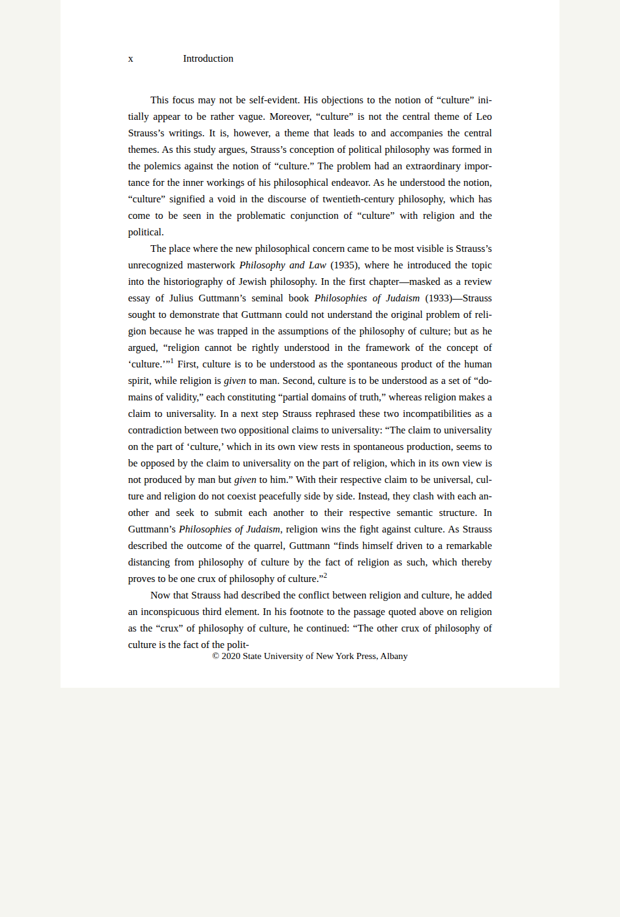x Introduction
This focus may not be self-evident. His objections to the notion of “culture” initially appear to be rather vague. Moreover, “culture” is not the central theme of Leo Strauss’s writings. It is, however, a theme that leads to and accompanies the central themes. As this study argues, Strauss’s conception of political philosophy was formed in the polemics against the notion of “culture.” The problem had an extraordinary importance for the inner workings of his philosophical endeavor. As he understood the notion, “culture” signified a void in the discourse of twentieth-century philosophy, which has come to be seen in the problematic conjunction of “culture” with religion and the political.
The place where the new philosophical concern came to be most visible is Strauss’s unrecognized masterwork Philosophy and Law (1935), where he introduced the topic into the historiography of Jewish philosophy. In the first chapter—masked as a review essay of Julius Guttmann’s seminal book Philosophies of Judaism (1933)—Strauss sought to demonstrate that Guttmann could not understand the original problem of religion because he was trapped in the assumptions of the philosophy of culture; but as he argued, “religion cannot be rightly understood in the framework of the concept of ‘culture.’”1 First, culture is to be understood as the spontaneous product of the human spirit, while religion is given to man. Second, culture is to be understood as a set of “domains of validity,” each constituting “partial domains of truth,” whereas religion makes a claim to universality. In a next step Strauss rephrased these two incompatibilities as a contradiction between two oppositional claims to universality: “The claim to universality on the part of ‘culture,’ which in its own view rests in spontaneous production, seems to be opposed by the claim to universality on the part of religion, which in its own view is not produced by man but given to him.” With their respective claim to be universal, culture and religion do not coexist peacefully side by side. Instead, they clash with each another and seek to submit each another to their respective semantic structure. In Guttmann’s Philosophies of Judaism, religion wins the fight against culture. As Strauss described the outcome of the quarrel, Guttmann “finds himself driven to a remarkable distancing from philosophy of culture by the fact of religion as such, which thereby proves to be one crux of philosophy of culture.”2
Now that Strauss had described the conflict between religion and culture, he added an inconspicuous third element. In his footnote to the passage quoted above on religion as the “crux” of philosophy of culture, he continued: “The other crux of philosophy of culture is the fact of the polit-
© 2020 State University of New York Press, Albany